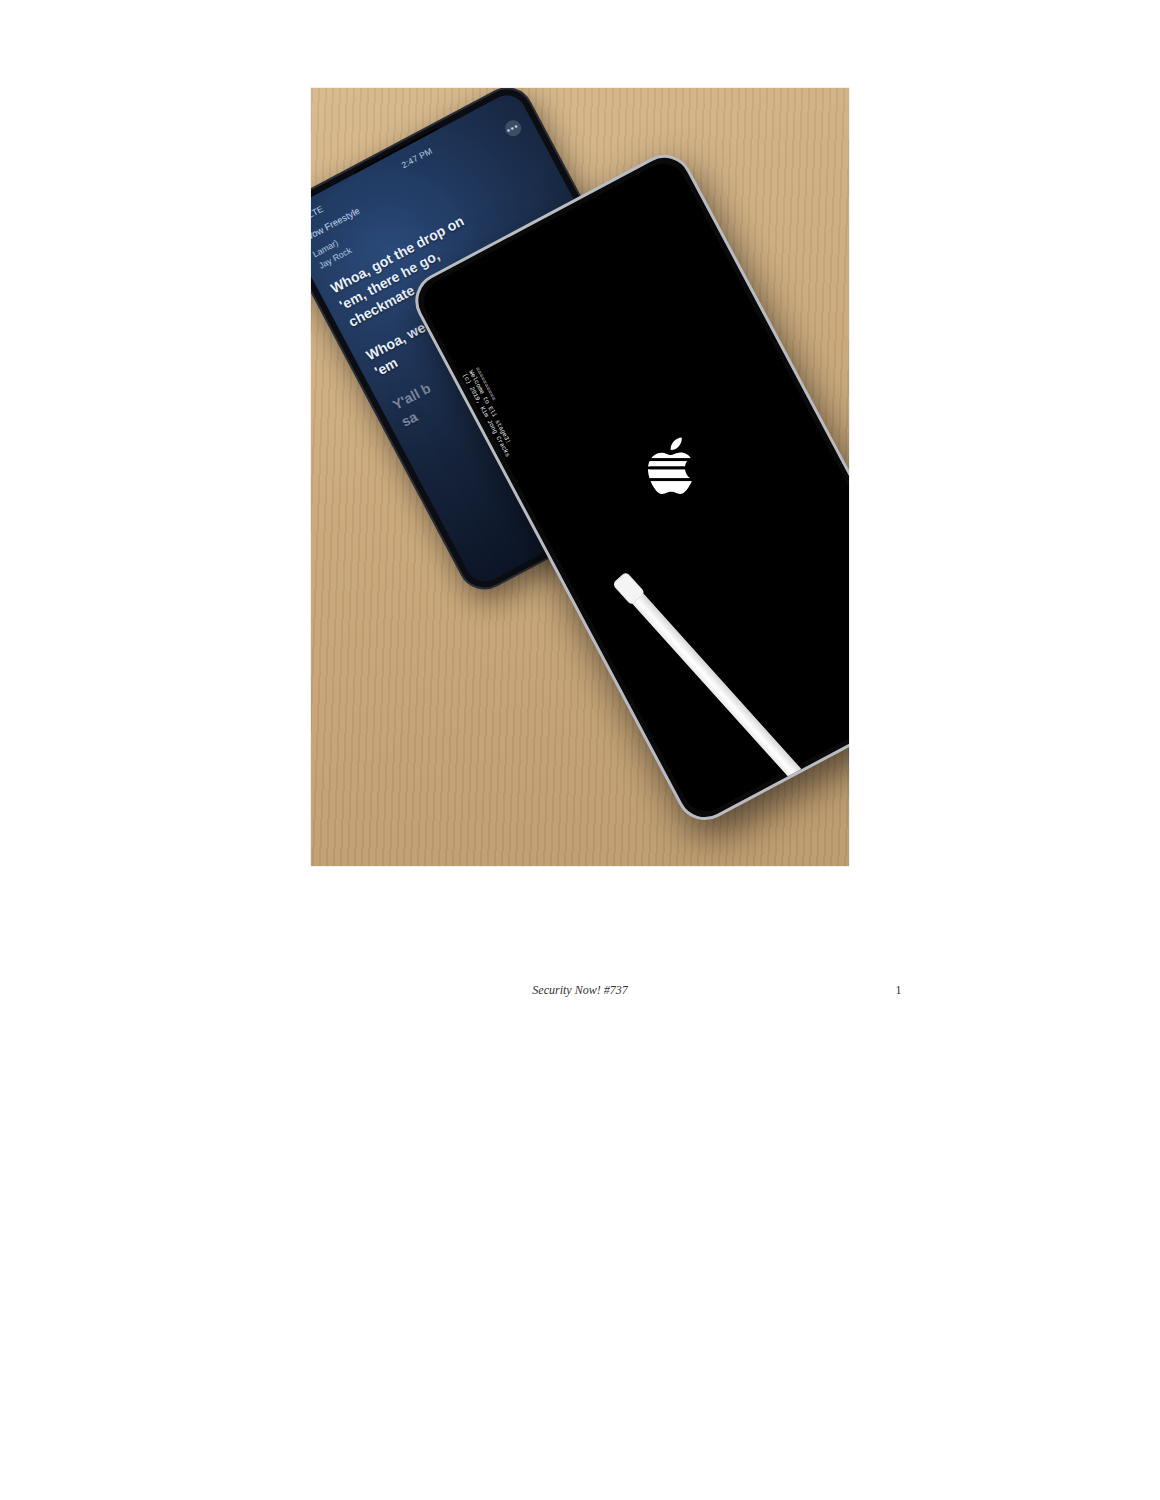4G LTE 2:47 PM
Wow Freestyle •••
Lamar)
Jay Rock
Whoa, got the drop on
'em, there he go,
checkmate
Whoa, we go
'em
Y'all b
sa
==========
Welcome to Eli stage3!
(c) 2019, Kim Jong Cracks
==========
Made with contributions by:
  Pwn20wnd, Sandcastle,
  jakeashacks, nullpixel,
  stek29, siguza, xerub
==========
Exploiting... done!
Found kernel @ 0xfffffff007004000
Found kernel task
Found kernel_map
Found AMFI (kext)
Found sandbox (kext)
Found rootvnode
Found kernproc
Found zone_map
Found trustcache
Found amfi_get_out_of_my_way
Found kernel_pmap
Found kernel_task
Found vfs_context_current
Found vnode_lookup
Found vnode_put
Found proc_find
Found proc_rele
Found kalloc
Found kfree
Found IOSurfaceRootUserClient
Found kqueue hook
Remounting root filesystem...
Copying over jailbreak files...
Creating snapshot area, copying...
Disabling the APFS snapshot rename flag check
Preparing to handle snapshot for this boot
Booting... mapping... done! Found!
Security Now! #737 1